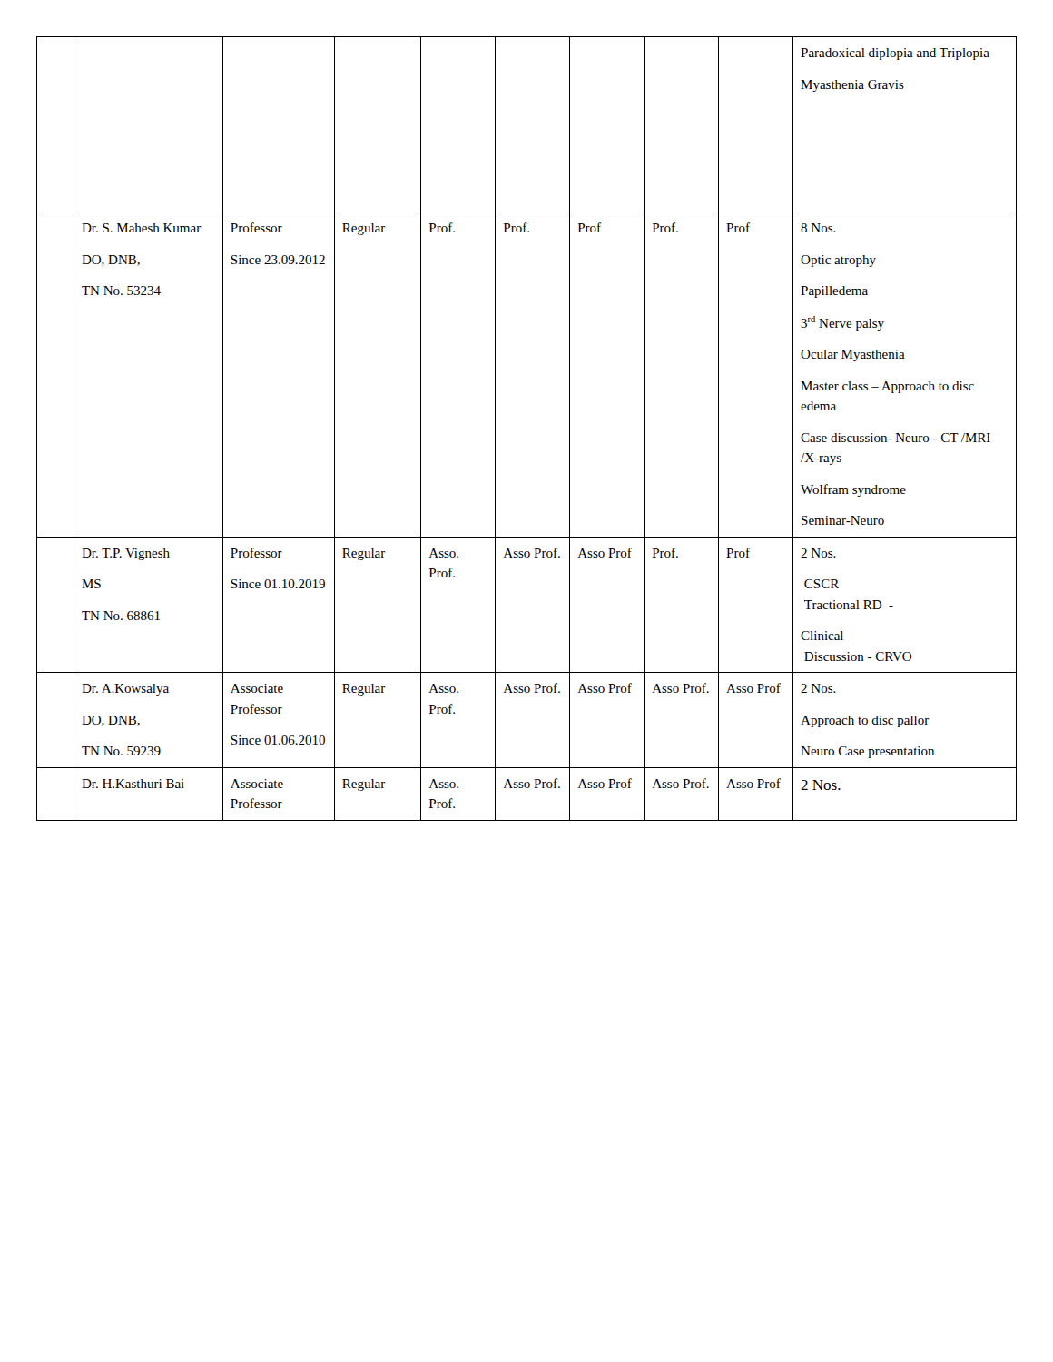| | | | | | | | | | Paradoxical diplopia and Triplopia Myasthenia Gravis |
| | Dr. S. Mahesh Kumar DO, DNB, TN No. 53234 | Professor Since 23.09.2012 | Regular | Prof. | Prof. | Prof | Prof. | Prof | 8 Nos. Optic atrophy Papilledema 3 rd Nerve palsy Ocular Myasthenia Master class – Approach to disc edema Case discussion- Neuro - CT /MRI /X-rays Wolfram syndrome Seminar-Neuro |
| | Dr. T.P. Vignesh MS TN No. 68861 | Professor Since 01.10.2019 | Regular | Asso. Prof. | Asso Prof. | Asso Prof | Prof. | Prof | 2 Nos. CSCR Tractional RD - Clinical Discussion - CRVO |
| | Dr. A.Kowsalya DO, DNB, TN No. 59239 | Associate Professor Since 01.06.2010 | Regular | Asso. Prof. | Asso Prof. | Asso Prof | Asso Prof. | Asso Prof | 2 Nos. Approach to disc pallor Neuro Case presentation |
| | Dr. H.Kasthuri Bai | Associate Professor | Regular | Asso. Prof. | Asso Prof. | Asso Prof | Asso Prof. | Asso Prof | 2 Nos. |